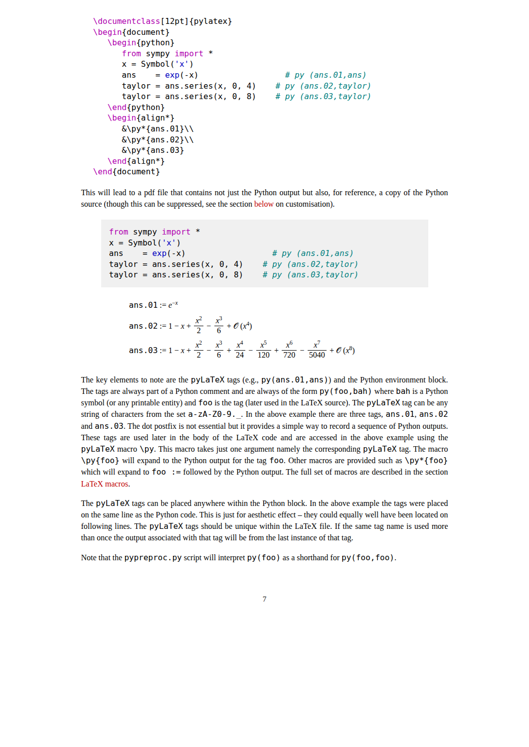\documentclass[12pt]{pylatex}
\begin{document}
   \begin{python}
      from sympy import *
      x = Symbol('x')
      ans    = exp(-x)                  # py (ans.01,ans)
      taylor = ans.series(x, 0, 4)    # py (ans.02,taylor)
      taylor = ans.series(x, 0, 8)    # py (ans.03,taylor)
   \end{python}
   \begin{align*}
      &\py*{ans.01}\\
      &\py*{ans.02}\\
      &\py*{ans.03}
   \end{align*}
\end{document}
This will lead to a pdf file that contains not just the Python output but also, for reference, a copy of the Python source (though this can be suppressed, see the section below on customisation).
from sympy import *
x = Symbol('x')
ans    = exp(-x)                  # py (ans.01,ans)
taylor = ans.series(x, 0, 4)    # py (ans.02,taylor)
taylor = ans.series(x, 0, 8)    # py (ans.03,taylor)
ans.01 := e−x
ans.02 := 1 − x + x22 − x36 + 𝒪 (x4)
ans.03 := 1 − x + x22 − x36 + x424 − x5120 + x6720 − x75040 + 𝒪 (x8)
The key elements to note are the pyLaTeX tags (e.g., py(ans.01,ans)) and the Python environment block. The tags are always part of a Python comment and are always of the form py(foo,bah) where bah is a Python symbol (or any printable entity) and foo is the tag (later used in the LaTeX source). The pyLaTeX tag can be any string of characters from the set a-zA-Z0-9._. In the above example there are three tags, ans.01, ans.02 and ans.03. The dot postfix is not essential but it provides a simple way to record a sequence of Python outputs. These tags are used later in the body of the LaTeX code and are accessed in the above example using the pyLaTeX macro \py. This macro takes just one argument namely the corresponding pyLaTeX tag. The macro \py{foo} will expand to the Python output for the tag foo. Other macros are provided such as \py*{foo} which will expand to foo := followed by the Python output. The full set of macros are described in the section LaTeX macros.
The pyLaTeX tags can be placed anywhere within the Python block. In the above example the tags were placed on the same line as the Python code. This is just for aesthetic effect – they could equally well have been located on following lines. The pyLaTeX tags should be unique within the LaTeX file. If the same tag name is used more than once the output associated with that tag will be from the last instance of that tag.
Note that the pypreproc.py script will interpret py(foo) as a shorthand for py(foo,foo).
7